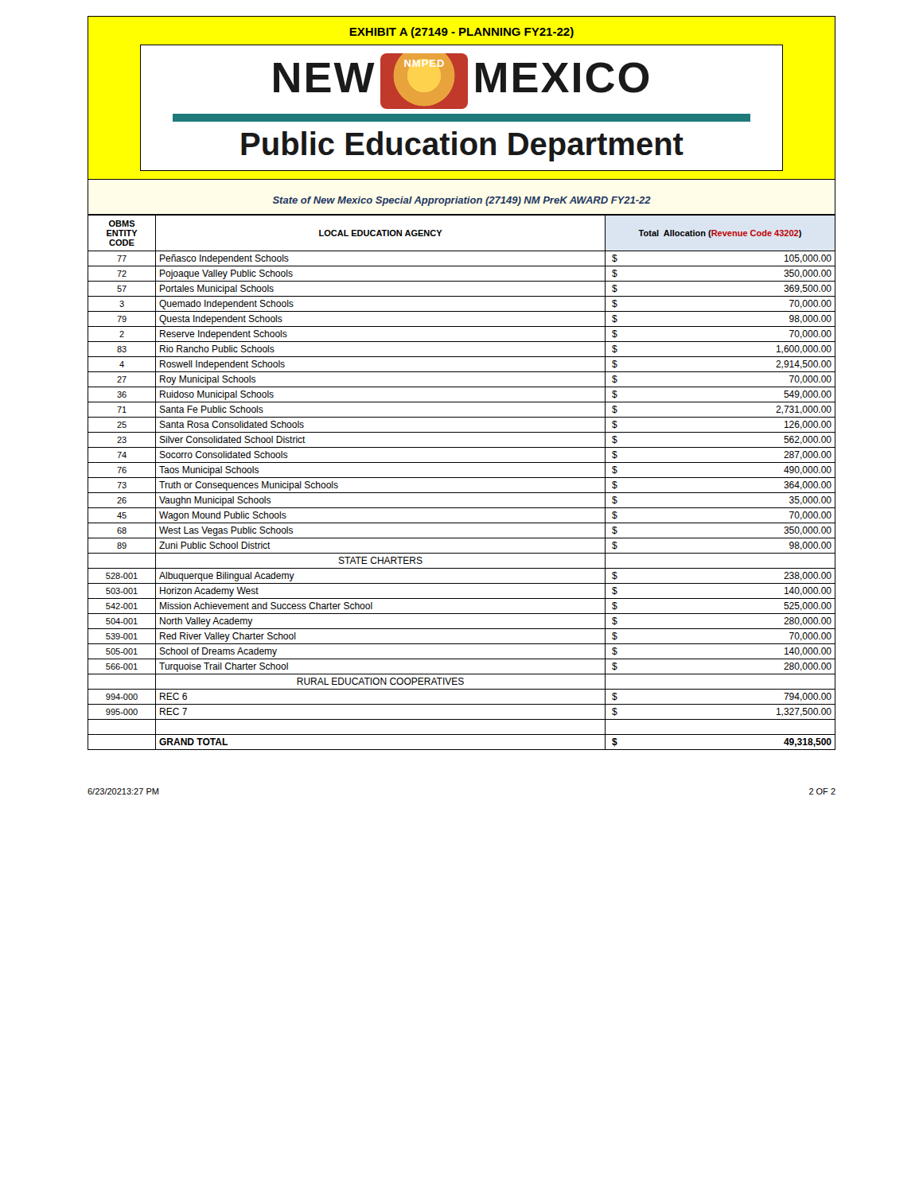EXHIBIT A (27149 - PLANNING FY21-22)
NEW MEXICO
Public Education Department
State of New Mexico Special Appropriation (27149) NM PreK AWARD FY21-22
| OBMS ENTITY CODE | LOCAL EDUCATION AGENCY | Total Allocation ( Revenue Code 43202 ) |
| --- | --- | --- |
| 77 | Peñasco Independent Schools | $ 105,000.00 |
| 72 | Pojoaque Valley Public Schools | $ 350,000.00 |
| 57 | Portales Municipal Schools | $ 369,500.00 |
| 3 | Quemado Independent Schools | $ 70,000.00 |
| 79 | Questa Independent Schools | $ 98,000.00 |
| 2 | Reserve Independent Schools | $ 70,000.00 |
| 83 | Rio Rancho Public Schools | $ 1,600,000.00 |
| 4 | Roswell Independent Schools | $ 2,914,500.00 |
| 27 | Roy Municipal Schools | $ 70,000.00 |
| 36 | Ruidoso Municipal Schools | $ 549,000.00 |
| 71 | Santa Fe Public Schools | $ 2,731,000.00 |
| 25 | Santa Rosa Consolidated Schools | $ 126,000.00 |
| 23 | Silver Consolidated School District | $ 562,000.00 |
| 74 | Socorro Consolidated Schools | $ 287,000.00 |
| 76 | Taos Municipal Schools | $ 490,000.00 |
| 73 | Truth or Consequences Municipal Schools | $ 364,000.00 |
| 26 | Vaughn Municipal Schools | $ 35,000.00 |
| 45 | Wagon Mound Public Schools | $ 70,000.00 |
| 68 | West Las Vegas Public Schools | $ 350,000.00 |
| 89 | Zuni Public School District | $ 98,000.00 |
| | STATE CHARTERS | |
| 528-001 | Albuquerque Bilingual Academy | $ 238,000.00 |
| 503-001 | Horizon Academy West | $ 140,000.00 |
| 542-001 | Mission Achievement and Success Charter School | $ 525,000.00 |
| 504-001 | North Valley Academy | $ 280,000.00 |
| 539-001 | Red River Valley Charter School | $ 70,000.00 |
| 505-001 | School of Dreams Academy | $ 140,000.00 |
| 566-001 | Turquoise Trail Charter School | $ 280,000.00 |
| | RURAL EDUCATION COOPERATIVES | |
| 994-000 | REC 6 | $ 794,000.00 |
| 995-000 | REC 7 | $ 1,327,500.00 |
| | GRAND TOTAL | $ 49,318,500 |
6/23/20213:27 PM
2 OF 2